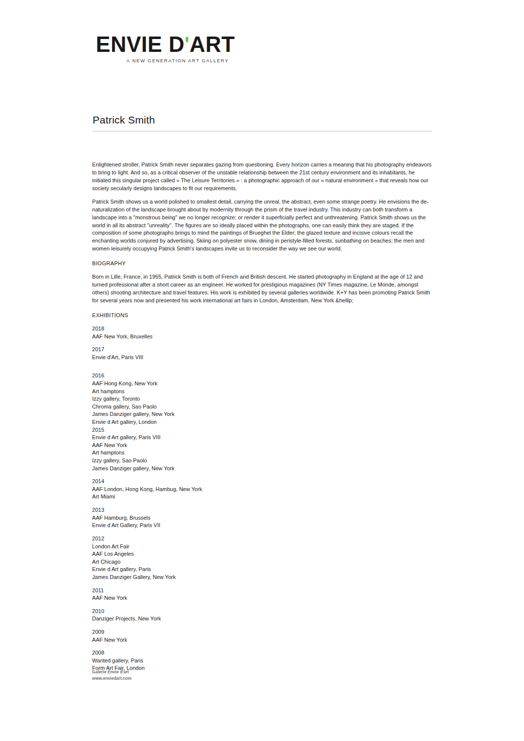ENVIE D'ART
A New Generation Art Gallery
Patrick Smith
Enlightened stroller, Patrick Smith never separates gazing from questioning. Every horizon carries a meaning that his photography endeavors to bring to light. And so, as a critical observer of the unstable relationship between the 21st century environment and its inhabitants, he initiated this singular project called « The Leisure Territories » : a photographic approach of our « natural environment » that reveals how our society secularly designs landscapes to fit our requirements.
Patrick Smith shows us a world polished to smallest detail, carrying the unreal, the abstract, even some strange poetry. He envisions the de-naturalization of the landscape brought about by modernity through the prism of the travel industry. This industry can both transform a landscape into a "monstrous being" we no longer recognize; or render it superficially perfect and unthreatening. Patrick Smith shows us the world in all its abstract "unreality". The figures are so ideally placed within the photographs, one can easily think they are staged. If the composition of some photographs brings to mind the paintings of Brueghel the Elder; the glazed texture and incisive colours recall the enchanting worlds conjured by advertising. Skiing on polyester snow, dining in peristyle-filled forests, sunbathing on beaches; the men and women leisurely occupying Patrick Smith's landscapes invite us to reconsider the way we see our world.
BIOGRAPHY
Born in Lille, France, in 1955, Patrick Smith is both of French and British descent. He started photography in England at the age of 12 and turned professional after a short career as an engineer. He worked for prestigious magazines (NY Times magazine, Le Monde, amongst others) shooting architecture and travel features. His work is exhibited by several galleries worldwide. K+Y has been promoting Patrick Smith for several years now and presented his work international art fairs in London, Amsterdam, New York &hellip;
EXHIBITIONS
2018
AAF New York, Bruxelles
2017
Envie d'Art, Paris VIII
2016
AAF Hong Kong, New York
Art hamptons
Izzy gallery, Toronto
Chroma gallery, Sao Paolo
James Danziger gallery, New York
Envie d Art gallery, London
2015
Envie d Art gallery, Paris VIII
AAF New York
Art hamptons
Izzy gallery, Sao Paolo
James Danziger gallery, New York
2014
AAF London, Hong Kong, Hambug, New York
Art Miami
2013
AAF Hamburg, Brussels
Envie d Art Gallery, Paris VII
2012
London Art Fair
AAF Los Angeles
Art Chicago
Envie d Art gallery, Paris
James Danziger Gallery, New York
2011
AAF New York
2010
Danziger Projects, New York
2009
AAF New York
2008
Wanted gallery, Paris
Form Art Fair, London
Galerie Envie d'art
www.enviedart.com